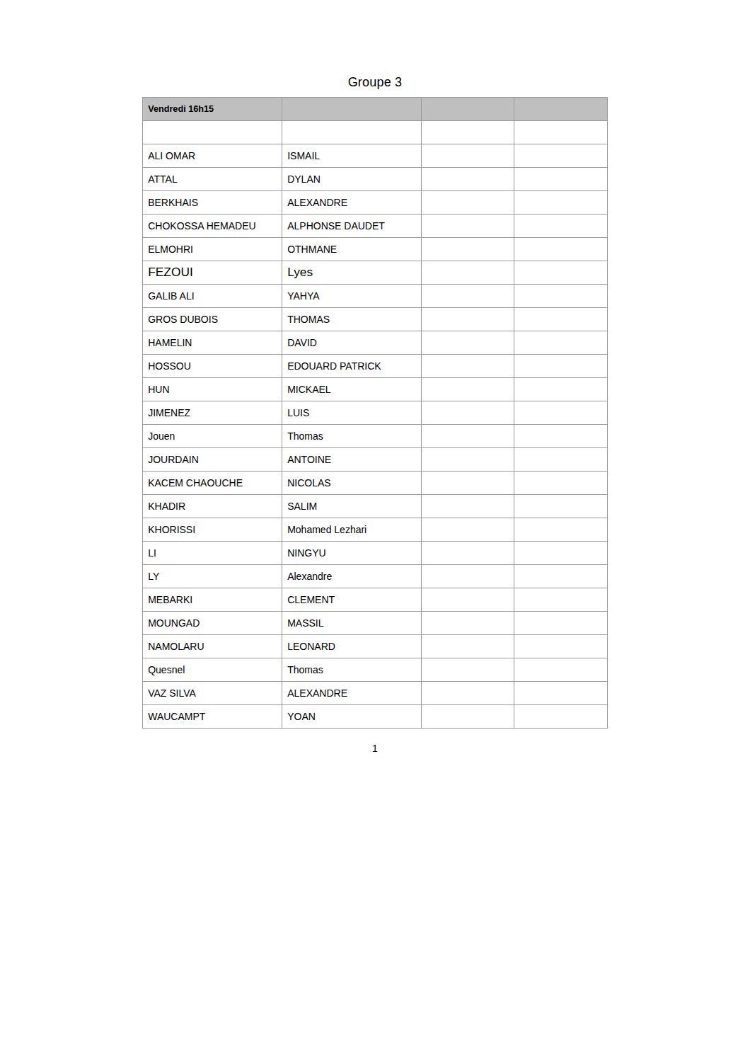Groupe 3
| Vendredi 16h15 | | | |
| ALI OMAR | ISMAIL | | |
| ATTAL | DYLAN | | |
| BERKHAIS | ALEXANDRE | | |
| CHOKOSSA HEMADEU | ALPHONSE DAUDET | | |
| ELMOHRI | OTHMANE | | |
| FEZOUI | Lyes | | |
| GALIB ALI | YAHYA | | |
| GROS DUBOIS | THOMAS | | |
| HAMELIN | DAVID | | |
| HOSSOU | EDOUARD PATRICK | | |
| HUN | MICKAEL | | |
| JIMENEZ | LUIS | | |
| Jouen | Thomas | | |
| JOURDAIN | ANTOINE | | |
| KACEM CHAOUCHE | NICOLAS | | |
| KHADIR | SALIM | | |
| KHORISSI | Mohamed Lezhari | | |
| LI | NINGYU | | |
| LY | Alexandre | | |
| MEBARKI | CLEMENT | | |
| MOUNGAD | MASSIL | | |
| NAMOLARU | LEONARD | | |
| Quesnel | Thomas | | |
| VAZ SILVA | ALEXANDRE | | |
| WAUCAMPT | YOAN | | |
1